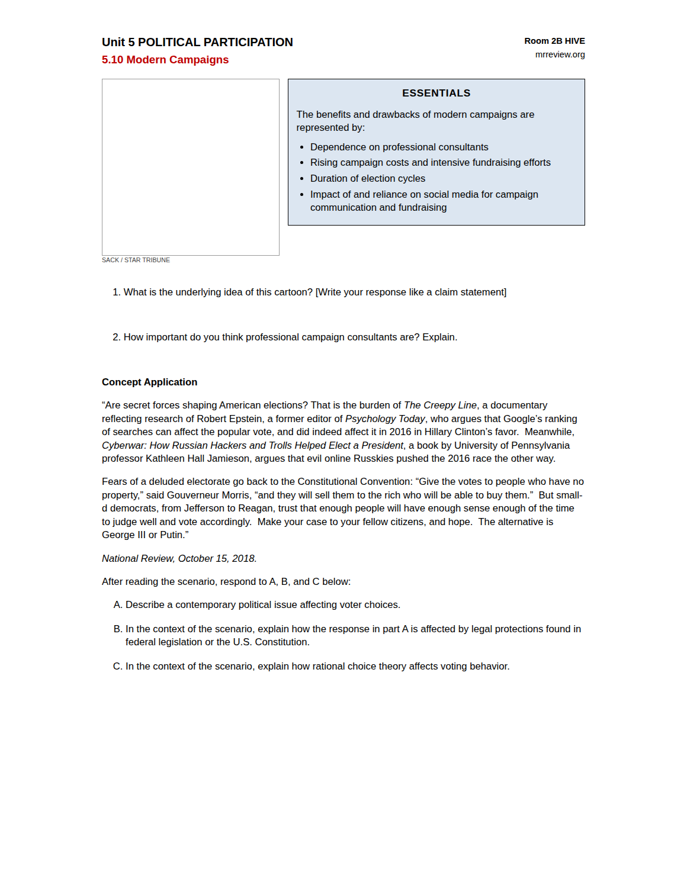Unit 5 POLITICAL PARTICIPATION
5.10 Modern Campaigns
Room 2B HIVE
mrreview.org
SACK / STAR TRIBUNE
ESSENTIALS
The benefits and drawbacks of modern campaigns are represented by:
Dependence on professional consultants
Rising campaign costs and intensive fundraising efforts
Duration of election cycles
Impact of and reliance on social media for campaign communication and fundraising
What is the underlying idea of this cartoon? [Write your response like a claim statement]
How important do you think professional campaign consultants are? Explain.
Concept Application
“Are secret forces shaping American elections? That is the burden of The Creepy Line, a documentary reflecting research of Robert Epstein, a former editor of Psychology Today, who argues that Google’s ranking of searches can affect the popular vote, and did indeed affect it in 2016 in Hillary Clinton’s favor. Meanwhile, Cyberwar: How Russian Hackers and Trolls Helped Elect a President, a book by University of Pennsylvania professor Kathleen Hall Jamieson, argues that evil online Russkies pushed the 2016 race the other way.
Fears of a deluded electorate go back to the Constitutional Convention: “Give the votes to people who have no property,” said Gouverneur Morris, “and they will sell them to the rich who will be able to buy them.” But small-d democrats, from Jefferson to Reagan, trust that enough people will have enough sense enough of the time to judge well and vote accordingly. Make your case to your fellow citizens, and hope. The alternative is George III or Putin.”
National Review, October 15, 2018.
After reading the scenario, respond to A, B, and C below:
Describe a contemporary political issue affecting voter choices.
In the context of the scenario, explain how the response in part A is affected by legal protections found in federal legislation or the U.S. Constitution.
In the context of the scenario, explain how rational choice theory affects voting behavior.